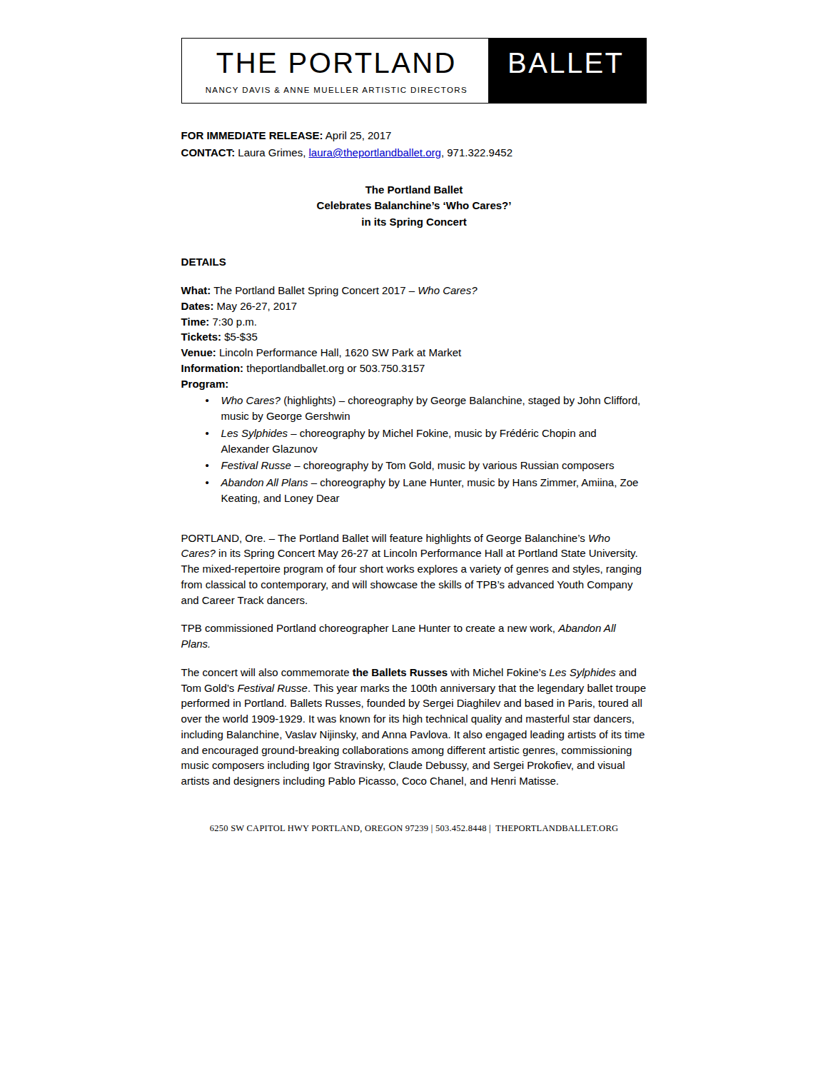THE PORTLAND
NANCY DAVIS & ANNE MUELLER ARTISTIC DIRECTORS
BALLET
FOR IMMEDIATE RELEASE: April 25, 2017
CONTACT: Laura Grimes, laura@theportlandballet.org, 971.322.9452
The Portland Ballet
Celebrates Balanchine’s ‘Who Cares?’
in its Spring Concert
DETAILS
What: The Portland Ballet Spring Concert 2017 – Who Cares?
Dates: May 26-27, 2017
Time: 7:30 p.m.
Tickets: $5-$35
Venue: Lincoln Performance Hall, 1620 SW Park at Market
Information: theportlandballet.org or 503.750.3157
Program:
Who Cares? (highlights) – choreography by George Balanchine, staged by John Clifford, music by George Gershwin
Les Sylphides – choreography by Michel Fokine, music by Frédéric Chopin and Alexander Glazunov
Festival Russe – choreography by Tom Gold, music by various Russian composers
Abandon All Plans – choreography by Lane Hunter, music by Hans Zimmer, Amiina, Zoe Keating, and Loney Dear
PORTLAND, Ore. – The Portland Ballet will feature highlights of George Balanchine’s Who Cares? in its Spring Concert May 26-27 at Lincoln Performance Hall at Portland State University. The mixed-repertoire program of four short works explores a variety of genres and styles, ranging from classical to contemporary, and will showcase the skills of TPB’s advanced Youth Company and Career Track dancers.
TPB commissioned Portland choreographer Lane Hunter to create a new work, Abandon All Plans.
The concert will also commemorate the Ballets Russes with Michel Fokine’s Les Sylphides and Tom Gold’s Festival Russe. This year marks the 100th anniversary that the legendary ballet troupe performed in Portland. Ballets Russes, founded by Sergei Diaghilev and based in Paris, toured all over the world 1909-1929. It was known for its high technical quality and masterful star dancers, including Balanchine, Vaslav Nijinsky, and Anna Pavlova. It also engaged leading artists of its time and encouraged ground-breaking collaborations among different artistic genres, commissioning music composers including Igor Stravinsky, Claude Debussy, and Sergei Prokofiev, and visual artists and designers including Pablo Picasso, Coco Chanel, and Henri Matisse.
6250 SW CAPITOL HWY PORTLAND, OREGON 97239 | 503.452.8448 | THEPORTLANDBALLET.ORG